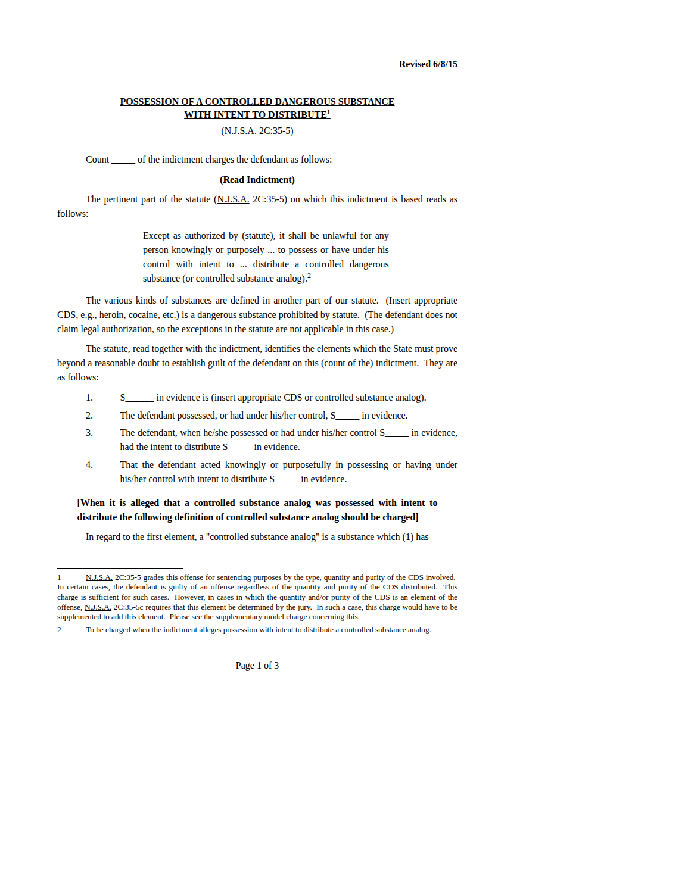Revised 6/8/15
POSSESSION OF A CONTROLLED DANGEROUS SUBSTANCE
WITH INTENT TO DISTRIBUTE1
(N.J.S.A. 2C:35-5)
Count _____ of the indictment charges the defendant as follows:
(Read Indictment)
The pertinent part of the statute (N.J.S.A. 2C:35-5) on which this indictment is based reads as follows:
Except as authorized by (statute), it shall be unlawful for any person knowingly or purposely ... to possess or have under his control with intent to ... distribute a controlled dangerous substance (or controlled substance analog).2
The various kinds of substances are defined in another part of our statute. (Insert appropriate CDS, e.g., heroin, cocaine, etc.) is a dangerous substance prohibited by statute. (The defendant does not claim legal authorization, so the exceptions in the statute are not applicable in this case.)
The statute, read together with the indictment, identifies the elements which the State must prove beyond a reasonable doubt to establish guilt of the defendant on this (count of the) indictment. They are as follows:
S______ in evidence is (insert appropriate CDS or controlled substance analog).
The defendant possessed, or had under his/her control, S_____ in evidence.
The defendant, when he/she possessed or had under his/her control S_____ in evidence, had the intent to distribute S_____ in evidence.
That the defendant acted knowingly or purposefully in possessing or having under his/her control with intent to distribute S_____ in evidence.
[When it is alleged that a controlled substance analog was possessed with intent to distribute the following definition of controlled substance analog should be charged]
In regard to the first element, a "controlled substance analog" is a substance which (1) has
1 N.J.S.A. 2C:35-5 grades this offense for sentencing purposes by the type, quantity and purity of the CDS involved. In certain cases, the defendant is guilty of an offense regardless of the quantity and purity of the CDS distributed. This charge is sufficient for such cases. However, in cases in which the quantity and/or purity of the CDS is an element of the offense, N.J.S.A. 2C:35-5c requires that this element be determined by the jury. In such a case, this charge would have to be supplemented to add this element. Please see the supplementary model charge concerning this.
2 To be charged when the indictment alleges possession with intent to distribute a controlled substance analog.
Page 1 of 3